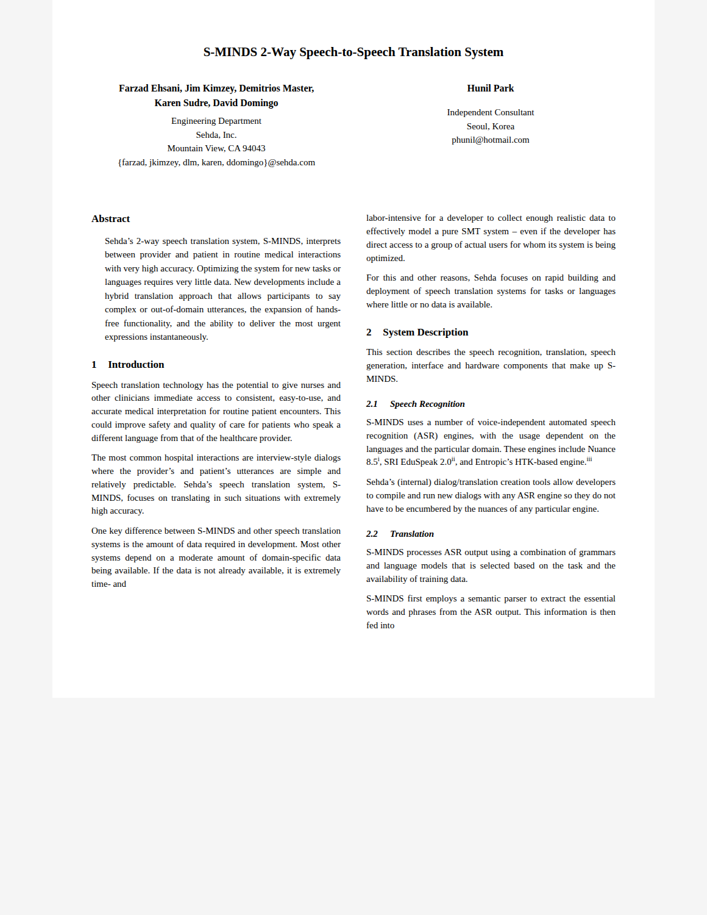S-MINDS 2-Way Speech-to-Speech Translation System
Farzad Ehsani, Jim Kimzey, Demitrios Master,
Karen Sudre, David Domingo
Engineering Department
Sehda, Inc.
Mountain View, CA 94043
{farzad, jkimzey, dlm, karen, ddomingo}@sehda.com
Hunil Park
Independent Consultant
Seoul, Korea
phunil@hotmail.com
Abstract
Sehda’s 2-way speech translation system, S-MINDS, interprets between provider and patient in routine medical interactions with very high accuracy. Optimizing the system for new tasks or languages requires very little data. New developments include a hybrid translation approach that allows participants to say complex or out-of-domain utterances, the expansion of hands-free functionality, and the ability to deliver the most urgent expressions instantaneously.
1 Introduction
Speech translation technology has the potential to give nurses and other clinicians immediate access to consistent, easy-to-use, and accurate medical interpretation for routine patient encounters. This could improve safety and quality of care for patients who speak a different language from that of the healthcare provider.
The most common hospital interactions are interview-style dialogs where the provider’s and patient’s utterances are simple and relatively predictable. Sehda’s speech translation system, S-MINDS, focuses on translating in such situations with extremely high accuracy.
One key difference between S-MINDS and other speech translation systems is the amount of data required in development. Most other systems depend on a moderate amount of domain-specific data being available. If the data is not already available, it is extremely time- and
labor-intensive for a developer to collect enough realistic data to effectively model a pure SMT system – even if the developer has direct access to a group of actual users for whom its system is being optimized.
For this and other reasons, Sehda focuses on rapid building and deployment of speech translation systems for tasks or languages where little or no data is available.
2 System Description
This section describes the speech recognition, translation, speech generation, interface and hardware components that make up S-MINDS.
2.1 Speech Recognition
S-MINDS uses a number of voice-independent automated speech recognition (ASR) engines, with the usage dependent on the languages and the particular domain. These engines include Nuance 8.5i, SRI EduSpeak 2.0ii, and Entropic’s HTK-based engine.iii
Sehda’s (internal) dialog/translation creation tools allow developers to compile and run new dialogs with any ASR engine so they do not have to be encumbered by the nuances of any particular engine.
2.2 Translation
S-MINDS processes ASR output using a combination of grammars and language models that is selected based on the task and the availability of training data.
S-MINDS first employs a semantic parser to extract the essential words and phrases from the ASR output. This information is then fed into